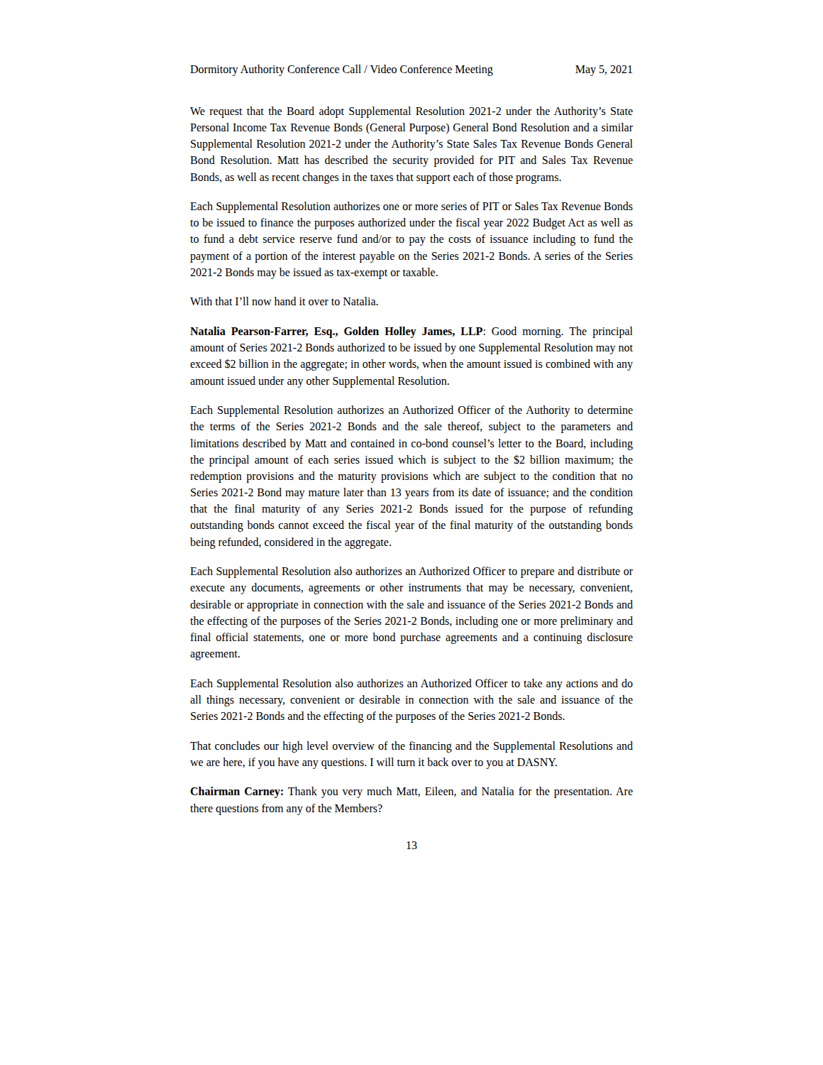Dormitory Authority Conference Call / Video Conference Meeting May 5, 2021
We request that the Board adopt Supplemental Resolution 2021-2 under the Authority’s State Personal Income Tax Revenue Bonds (General Purpose) General Bond Resolution and a similar Supplemental Resolution 2021-2 under the Authority’s State Sales Tax Revenue Bonds General Bond Resolution. Matt has described the security provided for PIT and Sales Tax Revenue Bonds, as well as recent changes in the taxes that support each of those programs.
Each Supplemental Resolution authorizes one or more series of PIT or Sales Tax Revenue Bonds to be issued to finance the purposes authorized under the fiscal year 2022 Budget Act as well as to fund a debt service reserve fund and/or to pay the costs of issuance including to fund the payment of a portion of the interest payable on the Series 2021-2 Bonds. A series of the Series 2021-2 Bonds may be issued as tax-exempt or taxable.
With that I’ll now hand it over to Natalia.
Natalia Pearson-Farrer, Esq., Golden Holley James, LLP: Good morning. The principal amount of Series 2021-2 Bonds authorized to be issued by one Supplemental Resolution may not exceed $2 billion in the aggregate; in other words, when the amount issued is combined with any amount issued under any other Supplemental Resolution.
Each Supplemental Resolution authorizes an Authorized Officer of the Authority to determine the terms of the Series 2021-2 Bonds and the sale thereof, subject to the parameters and limitations described by Matt and contained in co-bond counsel’s letter to the Board, including the principal amount of each series issued which is subject to the $2 billion maximum; the redemption provisions and the maturity provisions which are subject to the condition that no Series 2021-2 Bond may mature later than 13 years from its date of issuance; and the condition that the final maturity of any Series 2021-2 Bonds issued for the purpose of refunding outstanding bonds cannot exceed the fiscal year of the final maturity of the outstanding bonds being refunded, considered in the aggregate.
Each Supplemental Resolution also authorizes an Authorized Officer to prepare and distribute or execute any documents, agreements or other instruments that may be necessary, convenient, desirable or appropriate in connection with the sale and issuance of the Series 2021-2 Bonds and the effecting of the purposes of the Series 2021-2 Bonds, including one or more preliminary and final official statements, one or more bond purchase agreements and a continuing disclosure agreement.
Each Supplemental Resolution also authorizes an Authorized Officer to take any actions and do all things necessary, convenient or desirable in connection with the sale and issuance of the Series 2021-2 Bonds and the effecting of the purposes of the Series 2021-2 Bonds.
That concludes our high level overview of the financing and the Supplemental Resolutions and we are here, if you have any questions. I will turn it back over to you at DASNY.
Chairman Carney: Thank you very much Matt, Eileen, and Natalia for the presentation. Are there questions from any of the Members?
13